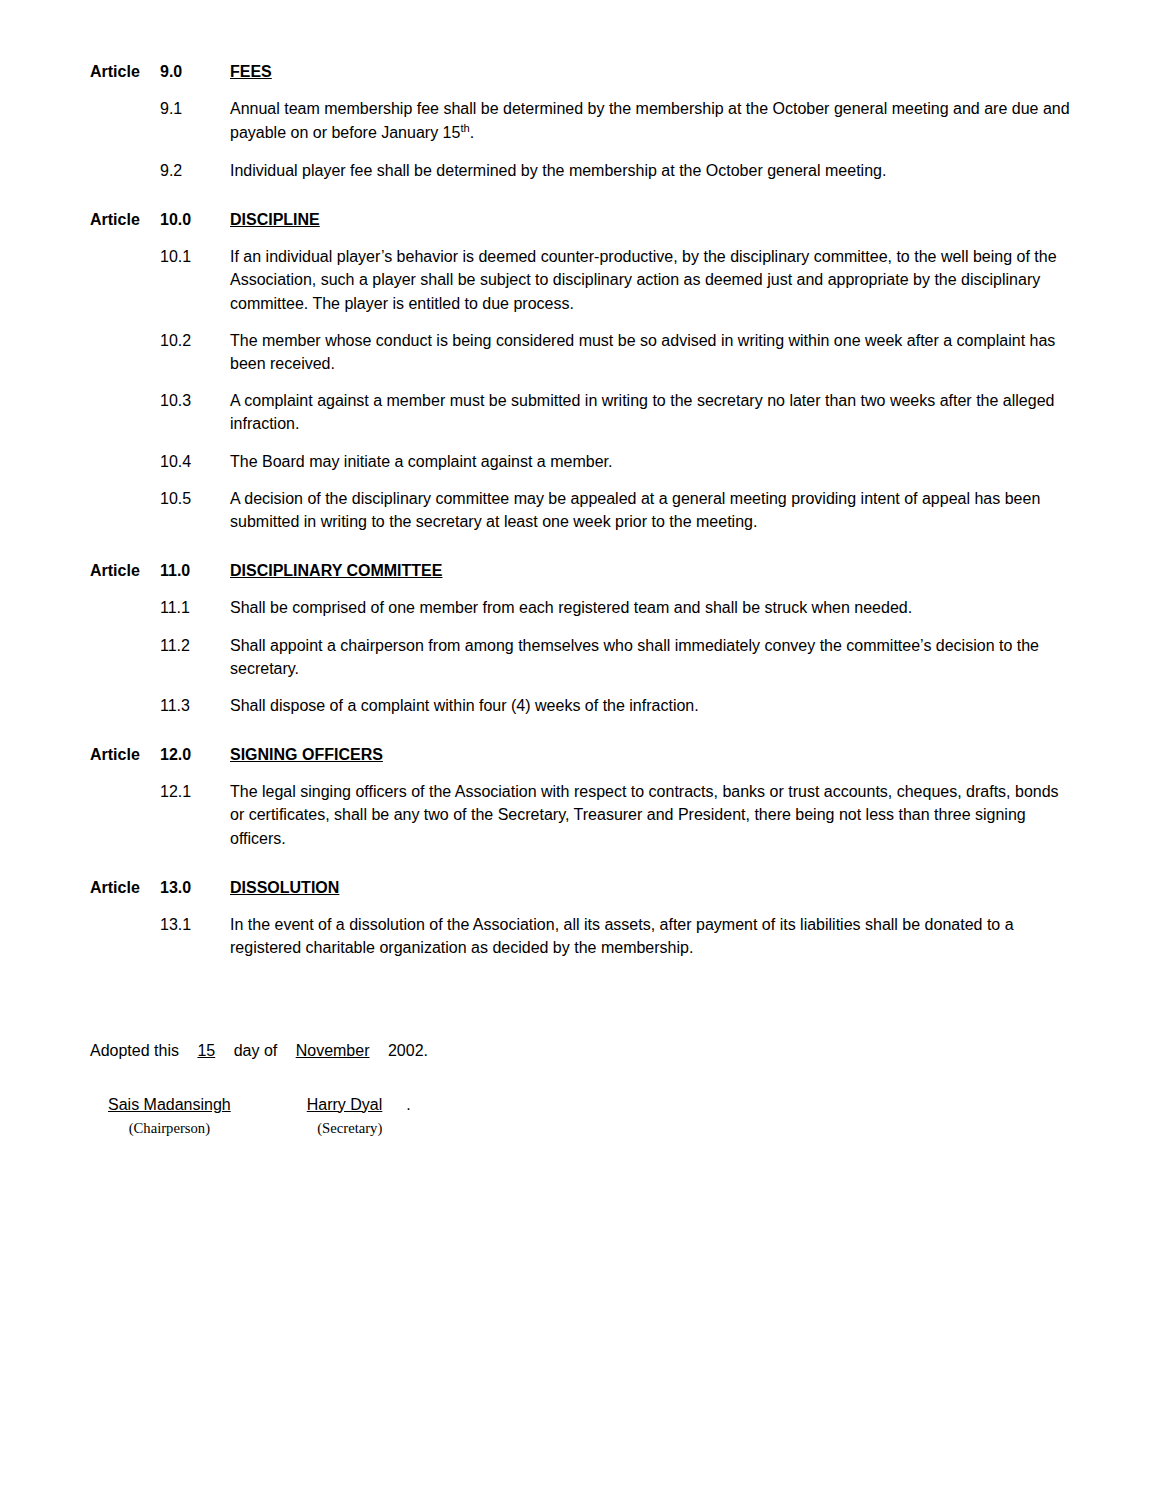Article 9.0 FEES
9.1 Annual team membership fee shall be determined by the membership at the October general meeting and are due and payable on or before January 15th.
9.2 Individual player fee shall be determined by the membership at the October general meeting.
Article 10.0 DISCIPLINE
10.1 If an individual player’s behavior is deemed counter-productive, by the disciplinary committee, to the well being of the Association, such a player shall be subject to disciplinary action as deemed just and appropriate by the disciplinary committee. The player is entitled to due process.
10.2 The member whose conduct is being considered must be so advised in writing within one week after a complaint has been received.
10.3 A complaint against a member must be submitted in writing to the secretary no later than two weeks after the alleged infraction.
10.4 The Board may initiate a complaint against a member.
10.5 A decision of the disciplinary committee may be appealed at a general meeting providing intent of appeal has been submitted in writing to the secretary at least one week prior to the meeting.
Article 11.0 DISCIPLINARY COMMITTEE
11.1 Shall be comprised of one member from each registered team and shall be struck when needed.
11.2 Shall appoint a chairperson from among themselves who shall immediately convey the committee’s decision to the secretary.
11.3 Shall dispose of a complaint within four (4) weeks of the infraction.
Article 12.0 SIGNING OFFICERS
12.1 The legal singing officers of the Association with respect to contracts, banks or trust accounts, cheques, drafts, bonds or certificates, shall be any two of the Secretary, Treasurer and President, there being not less than three signing officers.
Article 13.0 DISSOLUTION
13.1 In the event of a dissolution of the Association, all its assets, after payment of its liabilities shall be donated to a registered charitable organization as decided by the membership.
Adopted this 15 day of November 2002.
Sais Madansingh
(Chairperson)
Harry Dyal.
(Secretary)